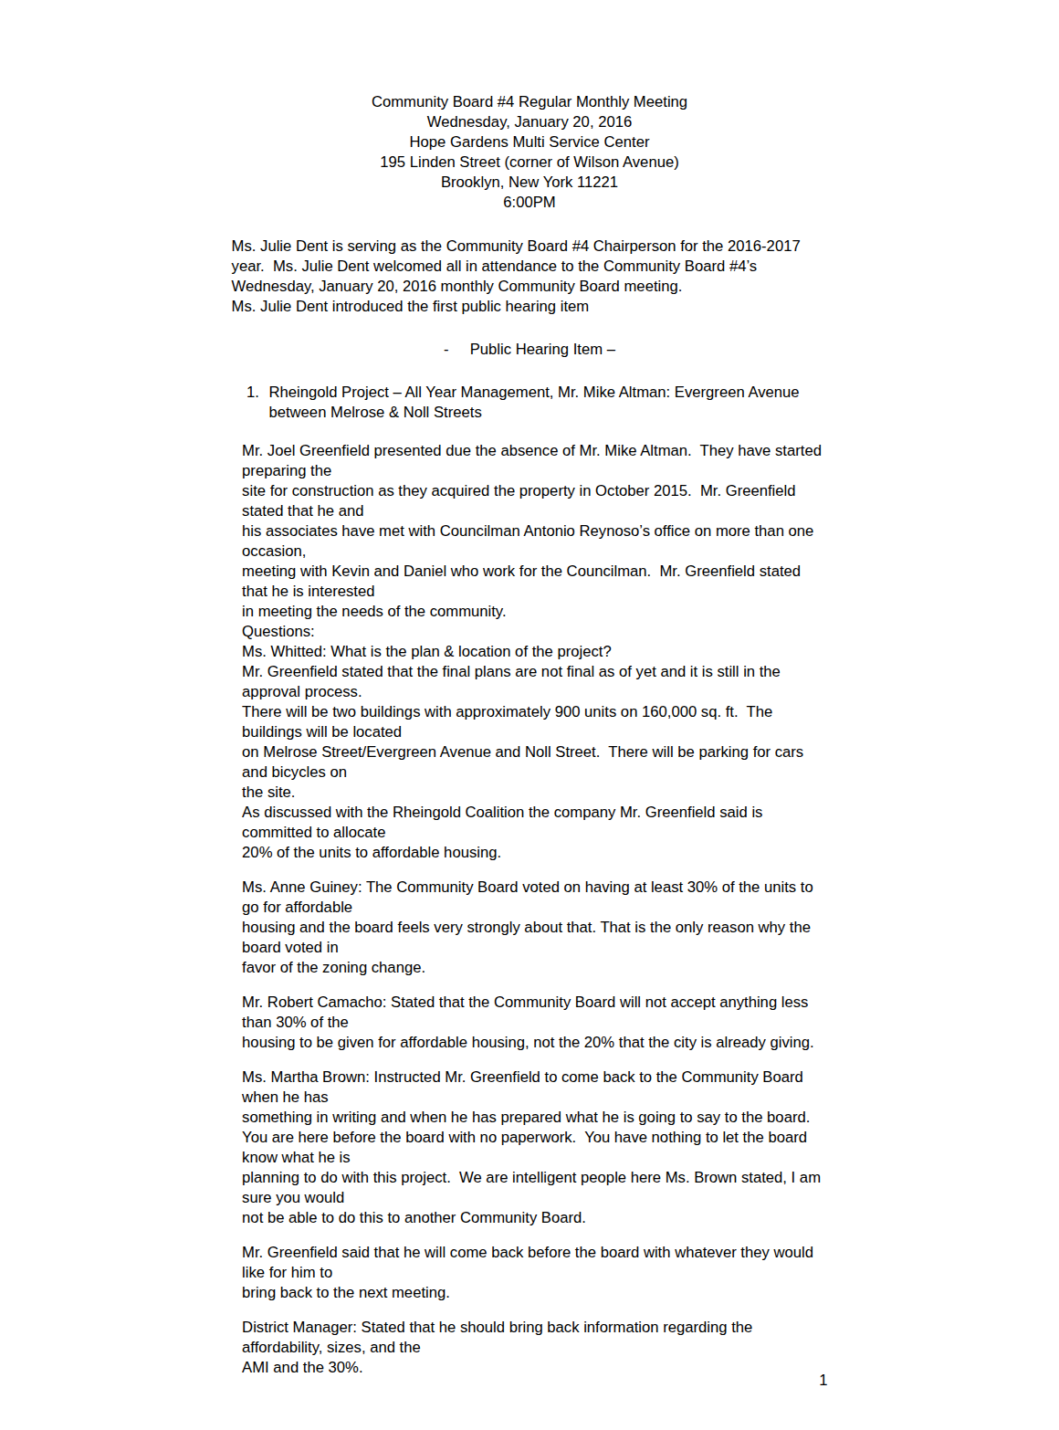Community Board #4 Regular Monthly Meeting
Wednesday, January 20, 2016
Hope Gardens Multi Service Center
195 Linden Street (corner of Wilson Avenue)
Brooklyn, New York 11221
6:00PM
Ms. Julie Dent is serving as the Community Board #4 Chairperson for the 2016-2017 year. Ms. Julie Dent welcomed all in attendance to the Community Board #4’s Wednesday, January 20, 2016 monthly Community Board meeting.
Ms. Julie Dent introduced the first public hearing item
- Public Hearing Item –
Rheingold Project – All Year Management, Mr. Mike Altman: Evergreen Avenue between Melrose & Noll Streets
Mr. Joel Greenfield presented due the absence of Mr. Mike Altman. They have started preparing the
site for construction as they acquired the property in October 2015. Mr. Greenfield stated that he and
his associates have met with Councilman Antonio Reynoso’s office on more than one occasion,
meeting with Kevin and Daniel who work for the Councilman. Mr. Greenfield stated that he is interested
in meeting the needs of the community.
Questions:
Ms. Whitted: What is the plan & location of the project?
Mr. Greenfield stated that the final plans are not final as of yet and it is still in the approval process.
There will be two buildings with approximately 900 units on 160,000 sq. ft. The buildings will be located
on Melrose Street/Evergreen Avenue and Noll Street. There will be parking for cars and bicycles on
the site.
As discussed with the Rheingold Coalition the company Mr. Greenfield said is committed to allocate
20% of the units to affordable housing.
Ms. Anne Guiney: The Community Board voted on having at least 30% of the units to go for affordable
housing and the board feels very strongly about that. That is the only reason why the board voted in
favor of the zoning change.
Mr. Robert Camacho: Stated that the Community Board will not accept anything less than 30% of the
housing to be given for affordable housing, not the 20% that the city is already giving.
Ms. Martha Brown: Instructed Mr. Greenfield to come back to the Community Board when he has
something in writing and when he has prepared what he is going to say to the board.
You are here before the board with no paperwork. You have nothing to let the board know what he is
planning to do with this project. We are intelligent people here Ms. Brown stated, I am sure you would
not be able to do this to another Community Board.
Mr. Greenfield said that he will come back before the board with whatever they would like for him to
bring back to the next meeting.
District Manager: Stated that he should bring back information regarding the affordability, sizes, and the
AMI and the 30%.
1